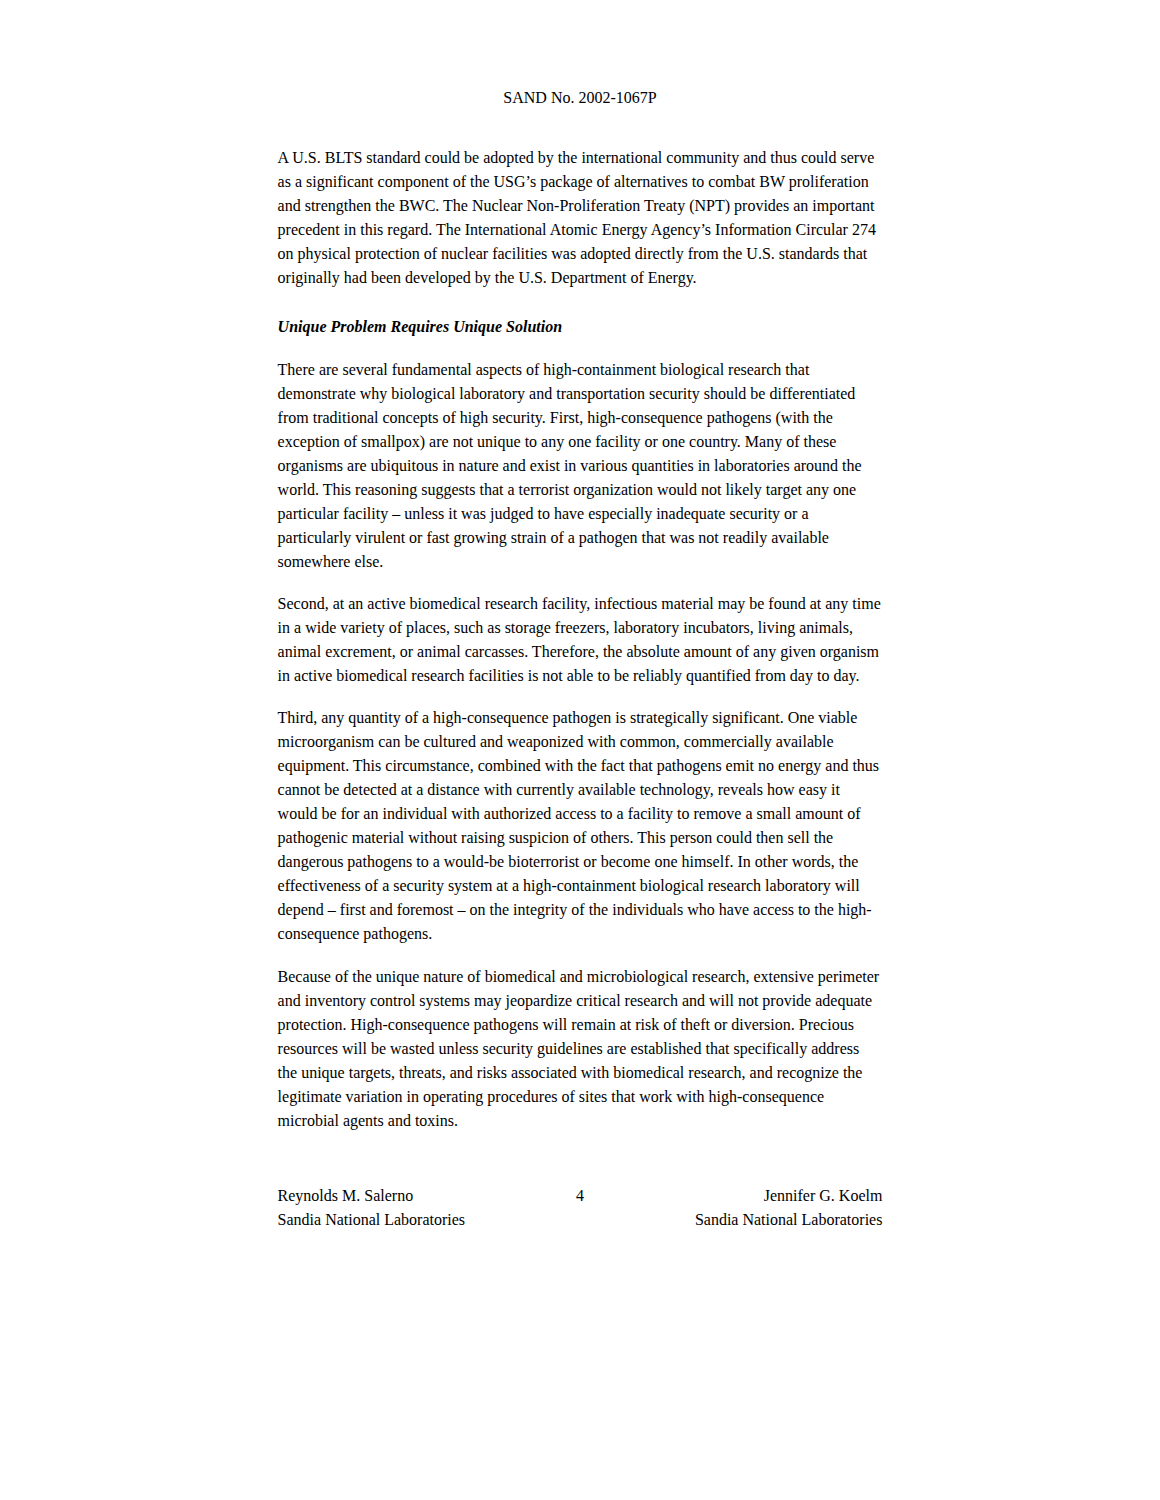SAND No. 2002-1067P
A U.S. BLTS standard could be adopted by the international community and thus could serve as a significant component of the USG’s package of alternatives to combat BW proliferation and strengthen the BWC. The Nuclear Non-Proliferation Treaty (NPT) provides an important precedent in this regard. The International Atomic Energy Agency’s Information Circular 274 on physical protection of nuclear facilities was adopted directly from the U.S. standards that originally had been developed by the U.S. Department of Energy.
Unique Problem Requires Unique Solution
There are several fundamental aspects of high-containment biological research that demonstrate why biological laboratory and transportation security should be differentiated from traditional concepts of high security. First, high-consequence pathogens (with the exception of smallpox) are not unique to any one facility or one country. Many of these organisms are ubiquitous in nature and exist in various quantities in laboratories around the world. This reasoning suggests that a terrorist organization would not likely target any one particular facility – unless it was judged to have especially inadequate security or a particularly virulent or fast growing strain of a pathogen that was not readily available somewhere else.
Second, at an active biomedical research facility, infectious material may be found at any time in a wide variety of places, such as storage freezers, laboratory incubators, living animals, animal excrement, or animal carcasses. Therefore, the absolute amount of any given organism in active biomedical research facilities is not able to be reliably quantified from day to day.
Third, any quantity of a high-consequence pathogen is strategically significant. One viable microorganism can be cultured and weaponized with common, commercially available equipment. This circumstance, combined with the fact that pathogens emit no energy and thus cannot be detected at a distance with currently available technology, reveals how easy it would be for an individual with authorized access to a facility to remove a small amount of pathogenic material without raising suspicion of others. This person could then sell the dangerous pathogens to a would-be bioterrorist or become one himself. In other words, the effectiveness of a security system at a high-containment biological research laboratory will depend – first and foremost – on the integrity of the individuals who have access to the high-consequence pathogens.
Because of the unique nature of biomedical and microbiological research, extensive perimeter and inventory control systems may jeopardize critical research and will not provide adequate protection. High-consequence pathogens will remain at risk of theft or diversion. Precious resources will be wasted unless security guidelines are established that specifically address the unique targets, threats, and risks associated with biomedical research, and recognize the legitimate variation in operating procedures of sites that work with high-consequence microbial agents and toxins.
Reynolds M. Salerno
Sandia National Laboratories
4
Jennifer G. Koelm
Sandia National Laboratories